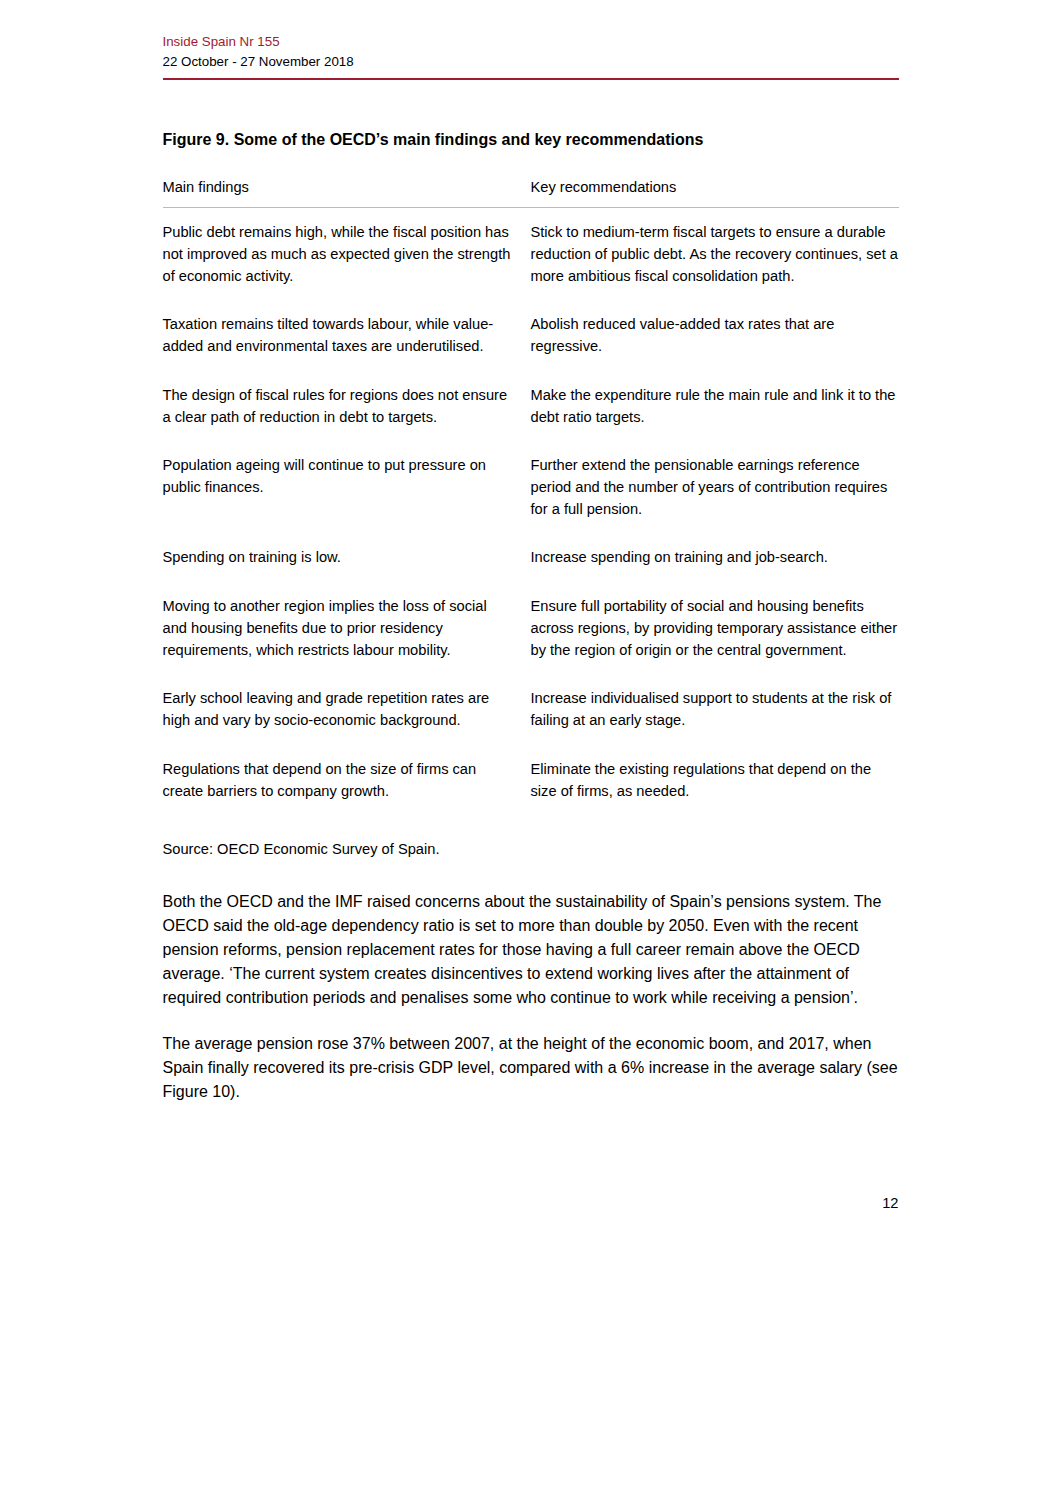Inside Spain Nr 155
22 October - 27 November 2018
Figure 9. Some of the OECD’s main findings and key recommendations
| Main findings | Key recommendations |
| --- | --- |
| Public debt remains high, while the fiscal position has not improved as much as expected given the strength of economic activity. | Stick to medium-term fiscal targets to ensure a durable reduction of public debt. As the recovery continues, set a more ambitious fiscal consolidation path. |
| Taxation remains tilted towards labour, while value-added and environmental taxes are underutilised. | Abolish reduced value-added tax rates that are regressive. |
| The design of fiscal rules for regions does not ensure a clear path of reduction in debt to targets. | Make the expenditure rule the main rule and link it to the debt ratio targets. |
| Population ageing will continue to put pressure on public finances. | Further extend the pensionable earnings reference period and the number of years of contribution requires for a full pension. |
| Spending on training is low. | Increase spending on training and job-search. |
| Moving to another region implies the loss of social and housing benefits due to prior residency requirements, which restricts labour mobility. | Ensure full portability of social and housing benefits across regions, by providing temporary assistance either by the region of origin or the central government. |
| Early school leaving and grade repetition rates are high and vary by socio-economic background. | Increase individualised support to students at the risk of failing at an early stage. |
| Regulations that depend on the size of firms can create barriers to company growth. | Eliminate the existing regulations that depend on the size of firms, as needed. |
Source: OECD Economic Survey of Spain.
Both the OECD and the IMF raised concerns about the sustainability of Spain’s pensions system. The OECD said the old-age dependency ratio is set to more than double by 2050. Even with the recent pension reforms, pension replacement rates for those having a full career remain above the OECD average. ‘The current system creates disincentives to extend working lives after the attainment of required contribution periods and penalises some who continue to work while receiving a pension’.
The average pension rose 37% between 2007, at the height of the economic boom, and 2017, when Spain finally recovered its pre-crisis GDP level, compared with a 6% increase in the average salary (see Figure 10).
12